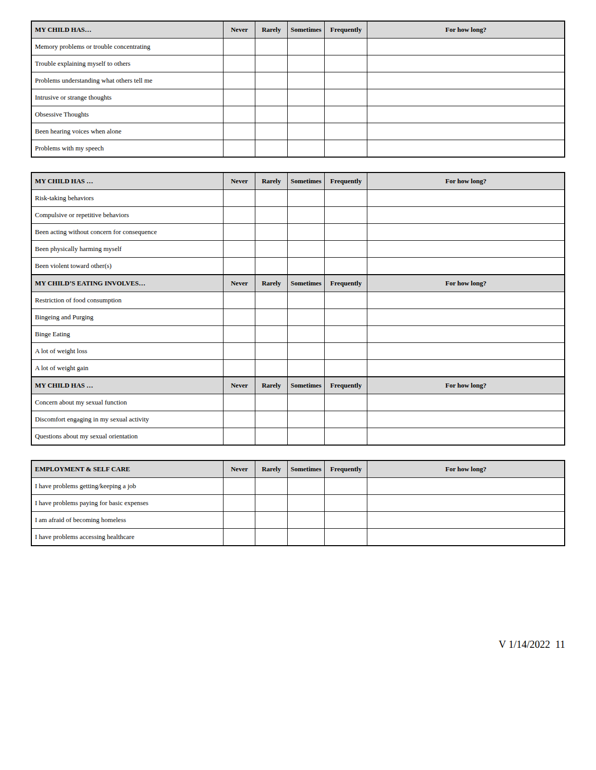| MY CHILD HAS… | Never | Rarely | Sometimes | Frequently | For how long? |
| --- | --- | --- | --- | --- | --- |
| Memory problems or trouble concentrating | | | | | |
| Trouble explaining myself to others | | | | | |
| Problems understanding what others tell me | | | | | |
| Intrusive or strange thoughts | | | | | |
| Obsessive Thoughts | | | | | |
| Been hearing voices when alone | | | | | |
| Problems with my speech | | | | | |
| MY CHILD HAS … | Never | Rarely | Sometimes | Frequently | For how long? |
| --- | --- | --- | --- | --- | --- |
| Risk-taking behaviors | | | | | |
| Compulsive or repetitive behaviors | | | | | |
| Been acting without concern for consequence | | | | | |
| Been physically harming myself | | | | | |
| Been violent toward other(s) | | | | | |
| MY CHILD’S EATING INVOLVES… | Never | Rarely | Sometimes | Frequently | For how long? |
| Restriction of food consumption | | | | | |
| Bingeing and Purging | | | | | |
| Binge Eating | | | | | |
| A lot of weight loss | | | | | |
| A lot of weight gain | | | | | |
| MY CHILD HAS … | Never | Rarely | Sometimes | Frequently | For how long? |
| Concern about my sexual function | | | | | |
| Discomfort engaging in my sexual activity | | | | | |
| Questions about my sexual orientation | | | | | |
| EMPLOYMENT & SELF CARE | Never | Rarely | Sometimes | Frequently | For how long? |
| --- | --- | --- | --- | --- | --- |
| I have problems getting/keeping a job | | | | | |
| I have problems paying for basic expenses | | | | | |
| I am afraid of becoming homeless | | | | | |
| I have problems accessing healthcare | | | | | |
V 1/14/2022 11